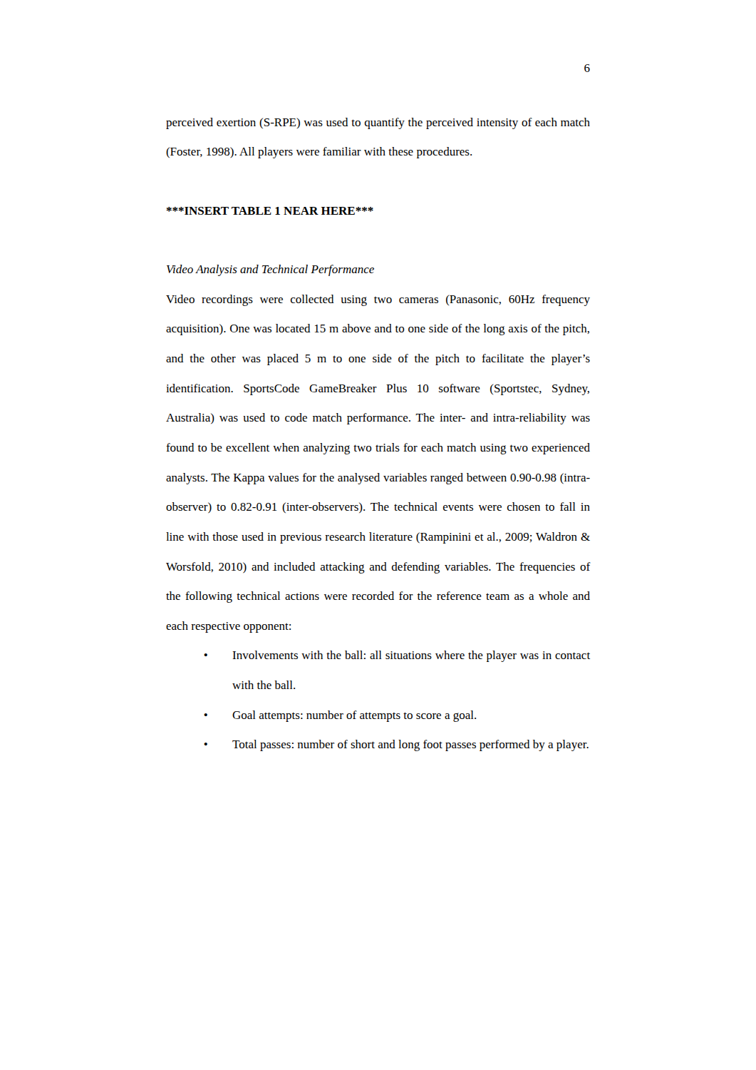6
perceived exertion (S-RPE) was used to quantify the perceived intensity of each match (Foster, 1998). All players were familiar with these procedures.
***INSERT TABLE 1 NEAR HERE***
Video Analysis and Technical Performance
Video recordings were collected using two cameras (Panasonic, 60Hz frequency acquisition). One was located 15 m above and to one side of the long axis of the pitch, and the other was placed 5 m to one side of the pitch to facilitate the player’s identification. SportsCode GameBreaker Plus 10 software (Sportstec, Sydney, Australia) was used to code match performance. The inter- and intra-reliability was found to be excellent when analyzing two trials for each match using two experienced analysts. The Kappa values for the analysed variables ranged between 0.90-0.98 (intra-observer) to 0.82-0.91 (inter-observers). The technical events were chosen to fall in line with those used in previous research literature (Rampinini et al., 2009; Waldron & Worsfold, 2010) and included attacking and defending variables. The frequencies of the following technical actions were recorded for the reference team as a whole and each respective opponent:
Involvements with the ball: all situations where the player was in contact with the ball.
Goal attempts: number of attempts to score a goal.
Total passes: number of short and long foot passes performed by a player.